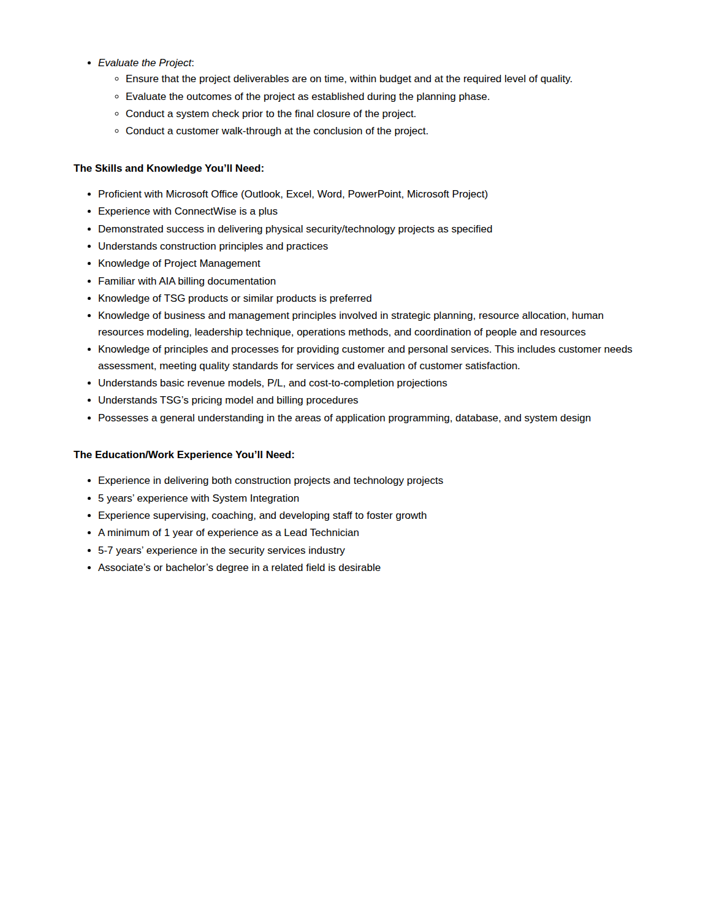Evaluate the Project:
Ensure that the project deliverables are on time, within budget and at the required level of quality.
Evaluate the outcomes of the project as established during the planning phase.
Conduct a system check prior to the final closure of the project.
Conduct a customer walk-through at the conclusion of the project.
The Skills and Knowledge You’ll Need:
Proficient with Microsoft Office (Outlook, Excel, Word, PowerPoint, Microsoft Project)
Experience with ConnectWise is a plus
Demonstrated success in delivering physical security/technology projects as specified
Understands construction principles and practices
Knowledge of Project Management
Familiar with AIA billing documentation
Knowledge of TSG products or similar products is preferred
Knowledge of business and management principles involved in strategic planning, resource allocation, human resources modeling, leadership technique, operations methods, and coordination of people and resources
Knowledge of principles and processes for providing customer and personal services. This includes customer needs assessment, meeting quality standards for services and evaluation of customer satisfaction.
Understands basic revenue models, P/L, and cost-to-completion projections
Understands TSG’s pricing model and billing procedures
Possesses a general understanding in the areas of application programming, database, and system design
The Education/Work Experience You’ll Need:
Experience in delivering both construction projects and technology projects
5 years’ experience with System Integration
Experience supervising, coaching, and developing staff to foster growth
A minimum of 1 year of experience as a Lead Technician
5-7 years’ experience in the security services industry
Associate’s or bachelor’s degree in a related field is desirable